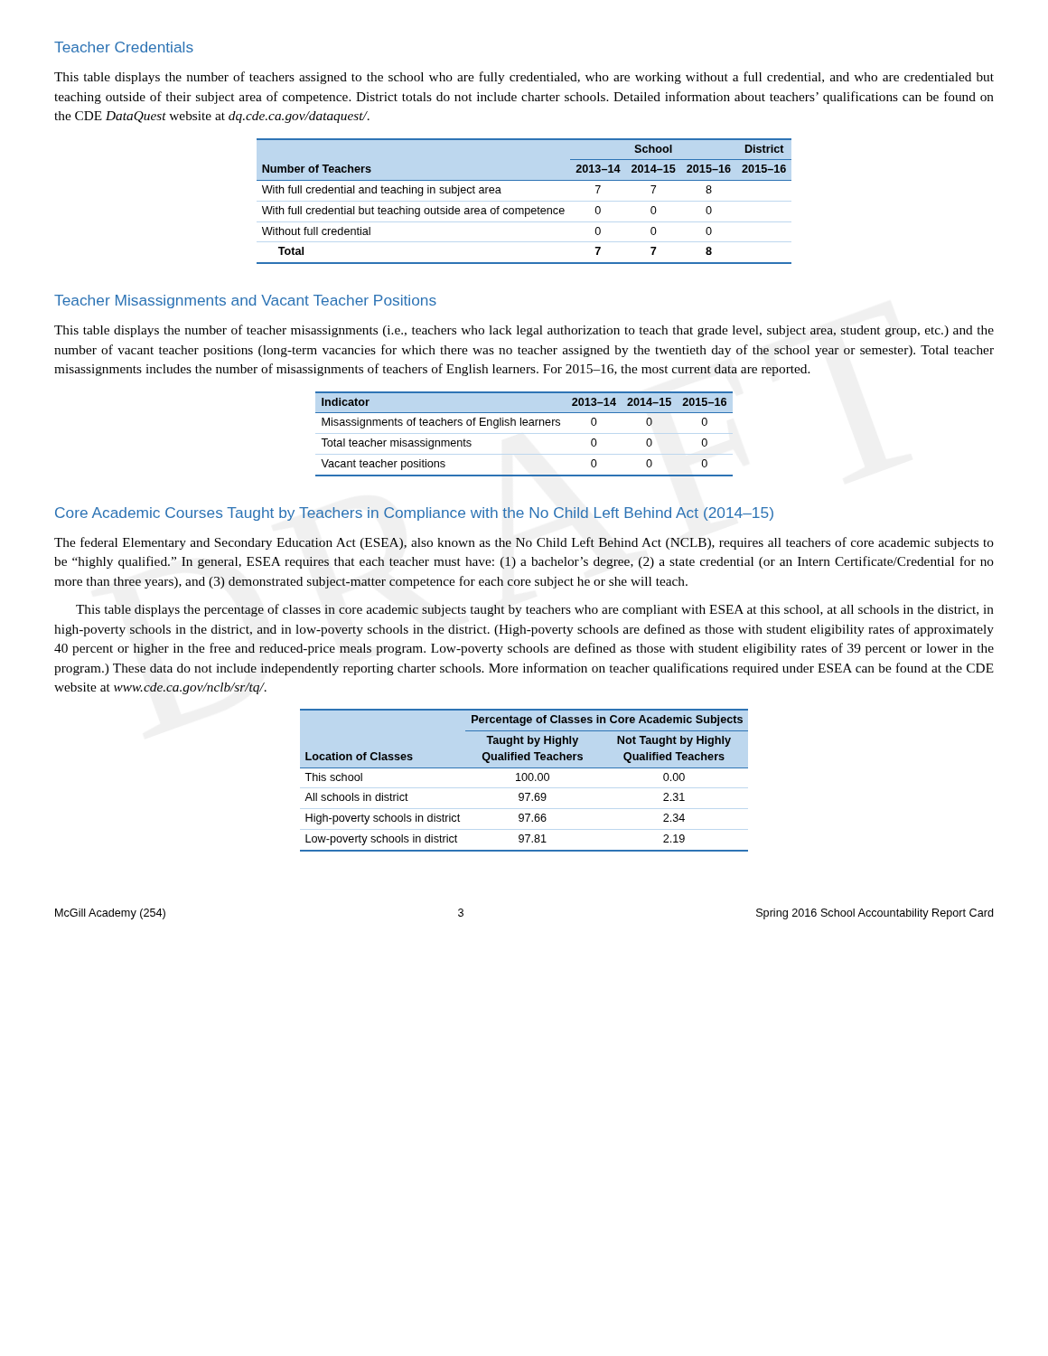DRAFT
Teacher Credentials
This table displays the number of teachers assigned to the school who are fully credentialed, who are working without a full credential, and who are credentialed but teaching outside of their subject area of competence. District totals do not include charter schools. Detailed information about teachers’ qualifications can be found on the CDE DataQuest website at dq.cde.ca.gov/dataquest/.
| Number of Teachers | School | District |
| 2013–14 | 2014–15 | 2015–16 | 2015–16 |
| With full credential and teaching in subject area | 7 | 7 | 8 | |
| With full credential but teaching outside area of competence | 0 | 0 | 0 | |
| Without full credential | 0 | 0 | 0 | |
| Total | 7 | 7 | 8 | |
Teacher Misassignments and Vacant Teacher Positions
This table displays the number of teacher misassignments (i.e., teachers who lack legal authorization to teach that grade level, subject area, student group, etc.) and the number of vacant teacher positions (long-term vacancies for which there was no teacher assigned by the twentieth day of the school year or semester). Total teacher misassignments includes the number of misassignments of teachers of English learners. For 2015–16, the most current data are reported.
| Indicator | 2013–14 | 2014–15 | 2015–16 |
| Misassignments of teachers of English learners | 0 | 0 | 0 |
| Total teacher misassignments | 0 | 0 | 0 |
| Vacant teacher positions | 0 | 0 | 0 |
Core Academic Courses Taught by Teachers in Compliance with the No Child Left Behind Act (2014–15)
The federal Elementary and Secondary Education Act (ESEA), also known as the No Child Left Behind Act (NCLB), requires all teachers of core academic subjects to be “highly qualified.” In general, ESEA requires that each teacher must have: (1) a bachelor’s degree, (2) a state credential (or an Intern Certificate/Credential for no more than three years), and (3) demonstrated subject-matter competence for each core subject he or she will teach.
This table displays the percentage of classes in core academic subjects taught by teachers who are compliant with ESEA at this school, at all schools in the district, in high-poverty schools in the district, and in low-poverty schools in the district. (High-poverty schools are defined as those with student eligibility rates of approximately 40 percent or higher in the free and reduced-price meals program. Low-poverty schools are defined as those with student eligibility rates of 39 percent or lower in the program.) These data do not include independently reporting charter schools. More information on teacher qualifications required under ESEA can be found at the CDE website at www.cde.ca.gov/nclb/sr/tq/.
| Location of Classes | Percentage of Classes in Core Academic Subjects |
| Taught by Highly Qualified Teachers | Not Taught by Highly Qualified Teachers |
| This school | 100.00 | 0.00 |
| All schools in district | 97.69 | 2.31 |
| High-poverty schools in district | 97.66 | 2.34 |
| Low-poverty schools in district | 97.81 | 2.19 |
McGill Academy (254) 3 Spring 2016 School Accountability Report Card